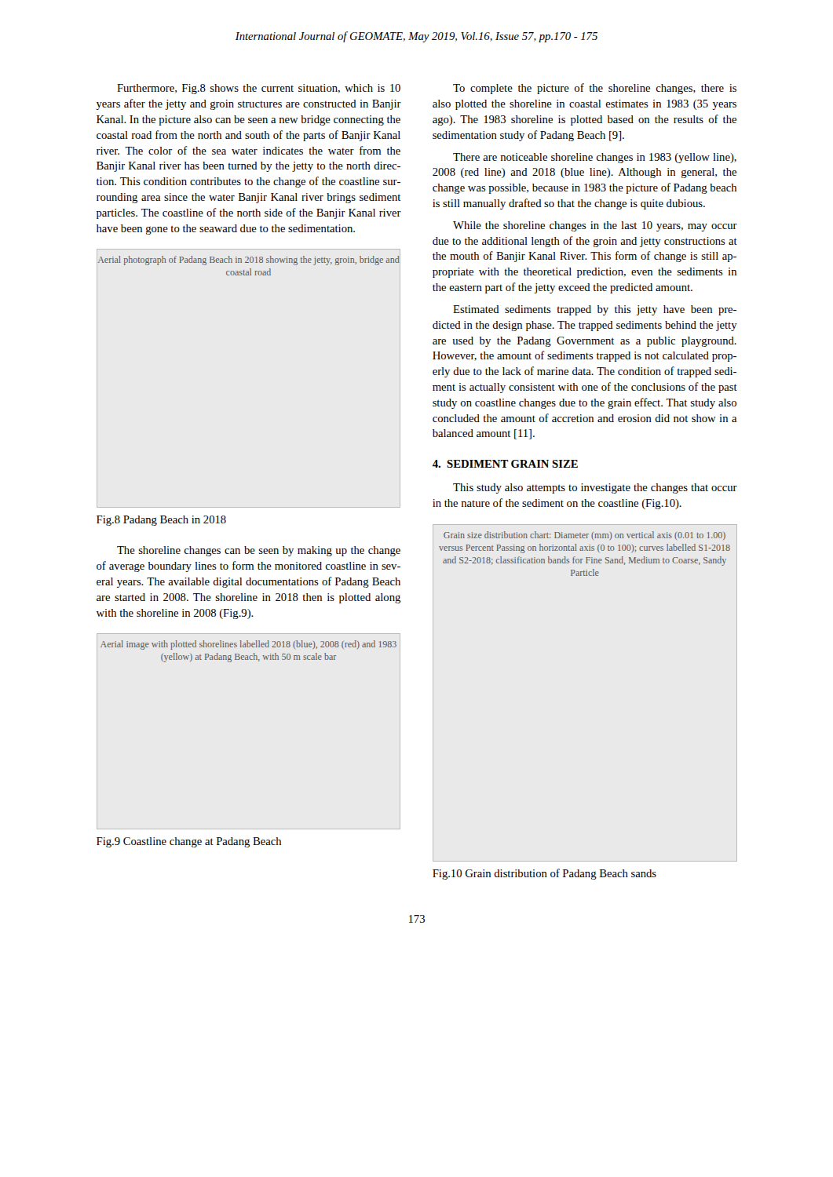International Journal of GEOMATE, May 2019, Vol.16, Issue 57, pp.170 - 175
Furthermore, Fig.8 shows the current situation, which is 10 years after the jetty and groin structures are constructed in Banjir Kanal. In the picture also can be seen a new bridge connecting the coastal road from the north and south of the parts of Banjir Kanal river. The color of the sea water indicates the water from the Banjir Kanal river has been turned by the jetty to the north direction. This condition contributes to the change of the coastline surrounding area since the water Banjir Kanal river brings sediment particles. The coastline of the north side of the Banjir Kanal river have been gone to the seaward due to the sedimentation.
Aerial photograph of Padang Beach in 2018 showing the jetty, groin, bridge and coastal road
Fig.8 Padang Beach in 2018
The shoreline changes can be seen by making up the change of average boundary lines to form the monitored coastline in several years. The available digital documentations of Padang Beach are started in 2008. The shoreline in 2018 then is plotted along with the shoreline in 2008 (Fig.9).
Aerial image with plotted shorelines labelled 2018 (blue), 2008 (red) and 1983 (yellow) at Padang Beach, with 50 m scale bar
Fig.9 Coastline change at Padang Beach
To complete the picture of the shoreline changes, there is also plotted the shoreline in coastal estimates in 1983 (35 years ago). The 1983 shoreline is plotted based on the results of the sedimentation study of Padang Beach [9].
There are noticeable shoreline changes in 1983 (yellow line), 2008 (red line) and 2018 (blue line). Although in general, the change was possible, because in 1983 the picture of Padang beach is still manually drafted so that the change is quite dubious.
While the shoreline changes in the last 10 years, may occur due to the additional length of the groin and jetty constructions at the mouth of Banjir Kanal River. This form of change is still appropriate with the theoretical prediction, even the sediments in the eastern part of the jetty exceed the predicted amount.
Estimated sediments trapped by this jetty have been predicted in the design phase. The trapped sediments behind the jetty are used by the Padang Government as a public playground. However, the amount of sediments trapped is not calculated properly due to the lack of marine data. The condition of trapped sediment is actually consistent with one of the conclusions of the past study on coastline changes due to the grain effect. That study also concluded the amount of accretion and erosion did not show in a balanced amount [11].
4. SEDIMENT GRAIN SIZE
This study also attempts to investigate the changes that occur in the nature of the sediment on the coastline (Fig.10).
Grain size distribution chart: Diameter (mm) on vertical axis (0.01 to 1.00) versus Percent Passing on horizontal axis (0 to 100); curves labelled S1-2018 and S2-2018; classification bands for Fine Sand, Medium to Coarse, Sandy Particle
Fig.10 Grain distribution of Padang Beach sands
173